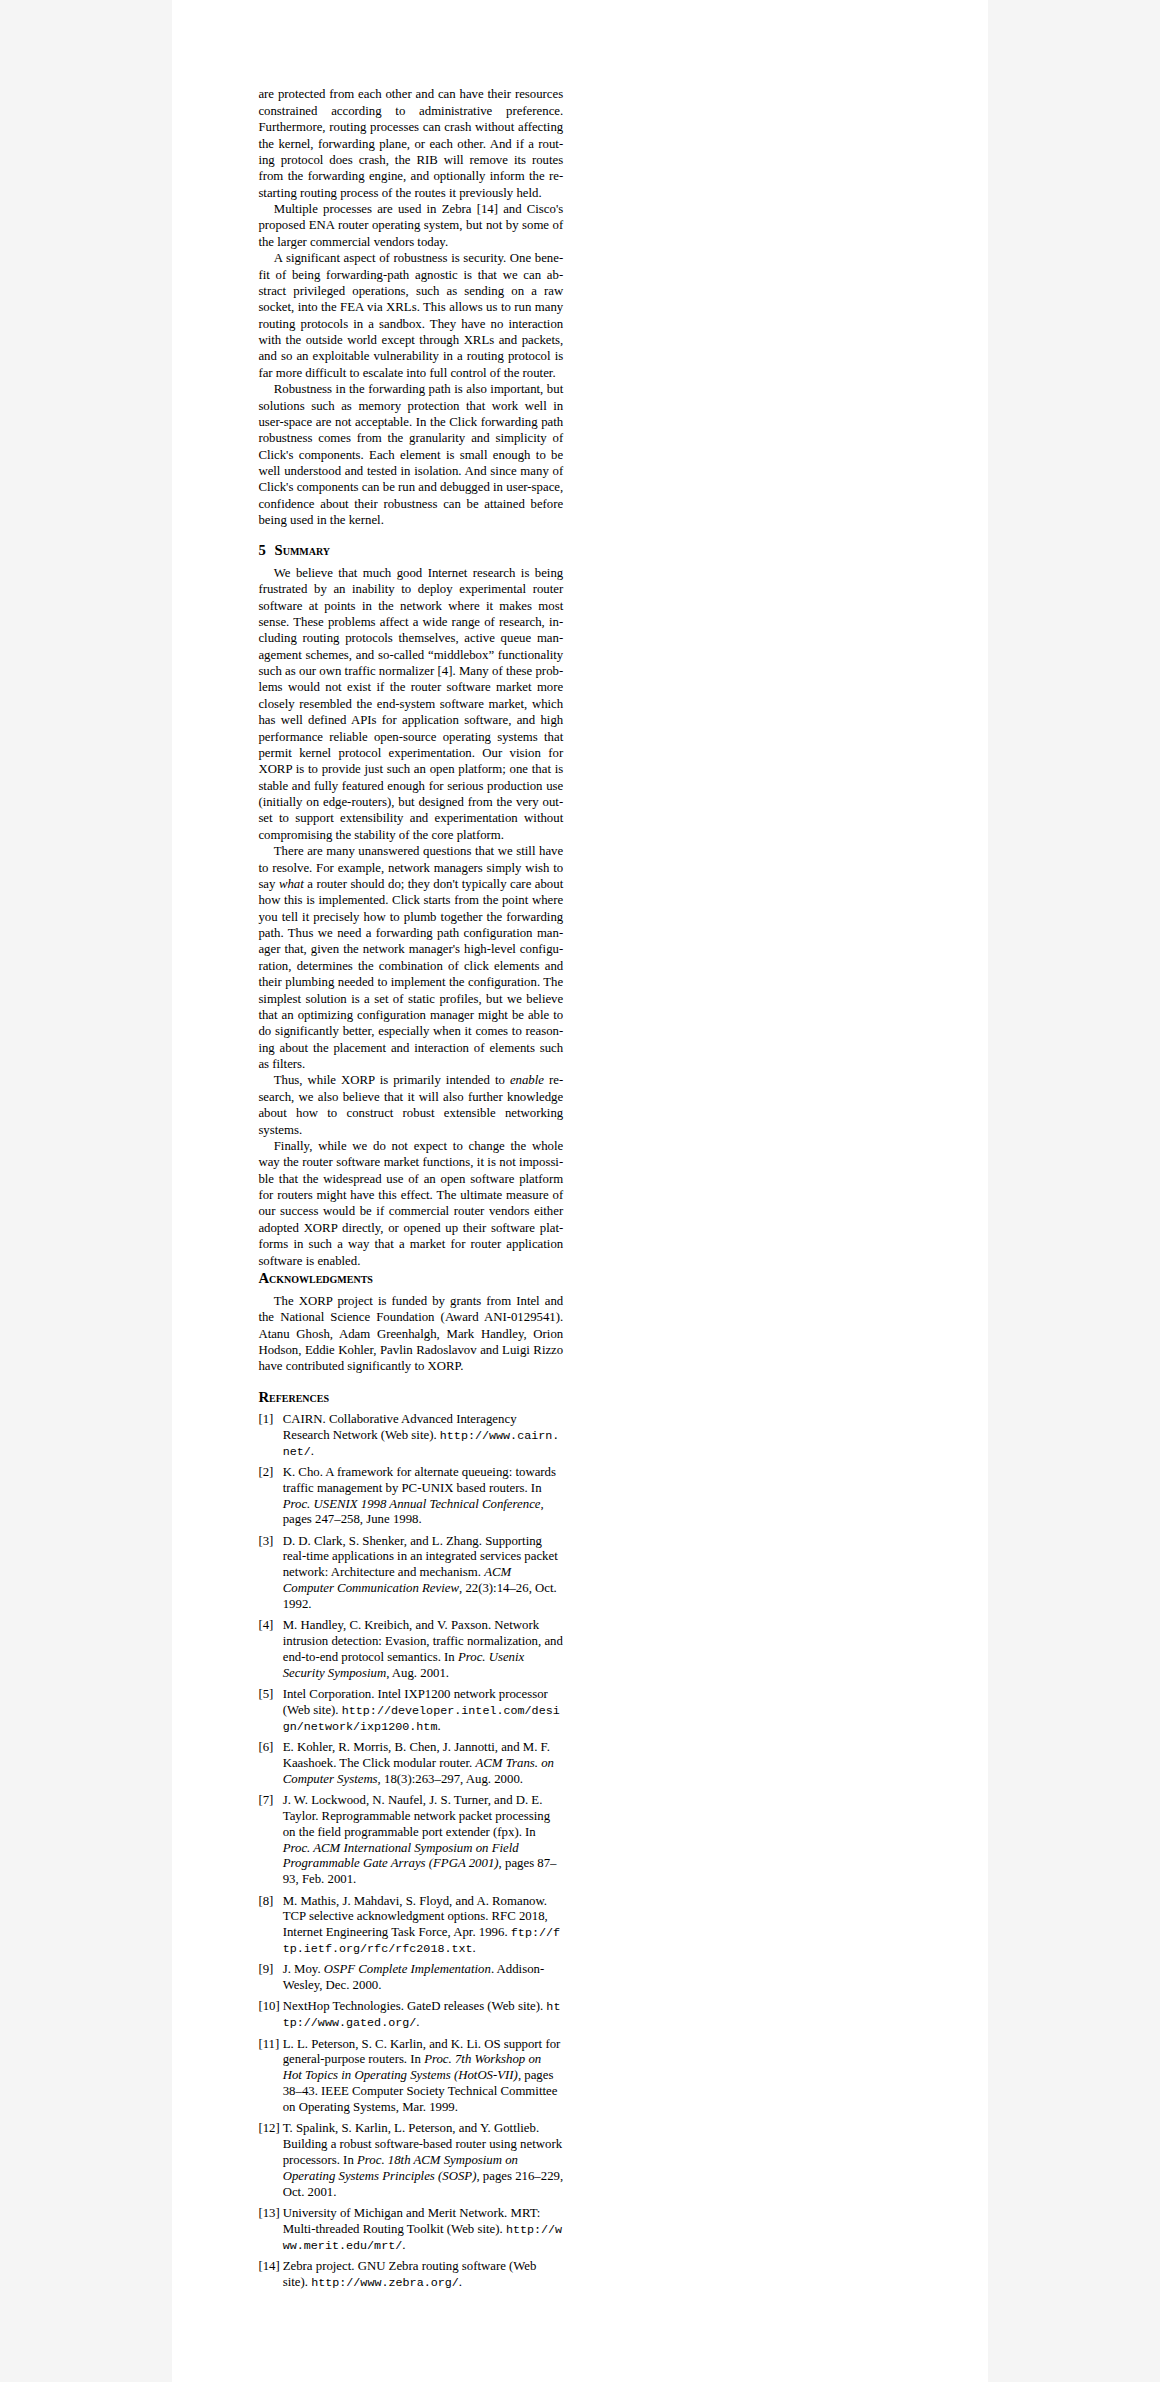are protected from each other and can have their resources constrained according to administrative preference. Furthermore, routing processes can crash without affecting the kernel, forwarding plane, or each other. And if a routing protocol does crash, the RIB will remove its routes from the forwarding engine, and optionally inform the re-starting routing process of the routes it previously held.
Multiple processes are used in Zebra [14] and Cisco's proposed ENA router operating system, but not by some of the larger commercial vendors today.
A significant aspect of robustness is security. One benefit of being forwarding-path agnostic is that we can abstract privileged operations, such as sending on a raw socket, into the FEA via XRLs. This allows us to run many routing protocols in a sandbox. They have no interaction with the outside world except through XRLs and packets, and so an exploitable vulnerability in a routing protocol is far more difficult to escalate into full control of the router.
Robustness in the forwarding path is also important, but solutions such as memory protection that work well in user-space are not acceptable. In the Click forwarding path robustness comes from the granularity and simplicity of Click's components. Each element is small enough to be well understood and tested in isolation. And since many of Click's components can be run and debugged in user-space, confidence about their robustness can be attained before being used in the kernel.
5 Summary
We believe that much good Internet research is being frustrated by an inability to deploy experimental router software at points in the network where it makes most sense. These problems affect a wide range of research, including routing protocols themselves, active queue management schemes, and so-called “middlebox” functionality such as our own traffic normalizer [4]. Many of these problems would not exist if the router software market more closely resembled the end-system software market, which has well defined APIs for application software, and high performance reliable open-source operating systems that permit kernel protocol experimentation. Our vision for XORP is to provide just such an open platform; one that is stable and fully featured enough for serious production use (initially on edge-routers), but designed from the very outset to support extensibility and experimentation without compromising the stability of the core platform.
There are many unanswered questions that we still have to resolve. For example, network managers simply wish to say what a router should do; they don't typically care about how this is implemented. Click starts from the point where you tell it precisely how to plumb together the forwarding path. Thus we need a forwarding path configuration manager that, given the network manager's high-level configuration, determines the combination of click elements and their plumbing needed to implement the configuration. The simplest solution is a set of static profiles, but we believe that an optimizing configuration manager might be able to do significantly better, especially when it comes to reasoning about the placement and interaction of elements such as filters.
Thus, while XORP is primarily intended to enable research, we also believe that it will also further knowledge about how to construct robust extensible networking systems.
Finally, while we do not expect to change the whole way the router software market functions, it is not impossible that the widespread use of an open software platform for routers might have this effect. The ultimate measure of our success would be if commercial router vendors either adopted XORP directly, or opened up their software platforms in such a way that a market for router application software is enabled.
Acknowledgments
The XORP project is funded by grants from Intel and the National Science Foundation (Award ANI-0129541). Atanu Ghosh, Adam Greenhalgh, Mark Handley, Orion Hodson, Eddie Kohler, Pavlin Radoslavov and Luigi Rizzo have contributed significantly to XORP.
References
[1] CAIRN. Collaborative Advanced Interagency Research Network (Web site). http://www.cairn.net/.
[2] K. Cho. A framework for alternate queueing: towards traffic management by PC-UNIX based routers. In Proc. USENIX 1998 Annual Technical Conference, pages 247–258, June 1998.
[3] D. D. Clark, S. Shenker, and L. Zhang. Supporting real-time applications in an integrated services packet network: Architecture and mechanism. ACM Computer Communication Review, 22(3):14–26, Oct. 1992.
[4] M. Handley, C. Kreibich, and V. Paxson. Network intrusion detection: Evasion, traffic normalization, and end-to-end protocol semantics. In Proc. Usenix Security Symposium, Aug. 2001.
[5] Intel Corporation. Intel IXP1200 network processor (Web site). http://developer.intel.com/design/network/ixp1200.htm.
[6] E. Kohler, R. Morris, B. Chen, J. Jannotti, and M. F. Kaashoek. The Click modular router. ACM Trans. on Computer Systems, 18(3):263–297, Aug. 2000.
[7] J. W. Lockwood, N. Naufel, J. S. Turner, and D. E. Taylor. Reprogrammable network packet processing on the field programmable port extender (fpx). In Proc. ACM International Symposium on Field Programmable Gate Arrays (FPGA 2001), pages 87–93, Feb. 2001.
[8] M. Mathis, J. Mahdavi, S. Floyd, and A. Romanow. TCP selective acknowledgment options. RFC 2018, Internet Engineering Task Force, Apr. 1996. ftp://ftp.ietf.org/rfc/rfc2018.txt.
[9] J. Moy. OSPF Complete Implementation. Addison-Wesley, Dec. 2000.
[10] NextHop Technologies. GateD releases (Web site). http://www.gated.org/.
[11] L. L. Peterson, S. C. Karlin, and K. Li. OS support for general-purpose routers. In Proc. 7th Workshop on Hot Topics in Operating Systems (HotOS-VII), pages 38–43. IEEE Computer Society Technical Committee on Operating Systems, Mar. 1999.
[12] T. Spalink, S. Karlin, L. Peterson, and Y. Gottlieb. Building a robust software-based router using network processors. In Proc. 18th ACM Symposium on Operating Systems Principles (SOSP), pages 216–229, Oct. 2001.
[13] University of Michigan and Merit Network. MRT: Multi-threaded Routing Toolkit (Web site). http://www.merit.edu/mrt/.
[14] Zebra project. GNU Zebra routing software (Web site). http://www.zebra.org/.